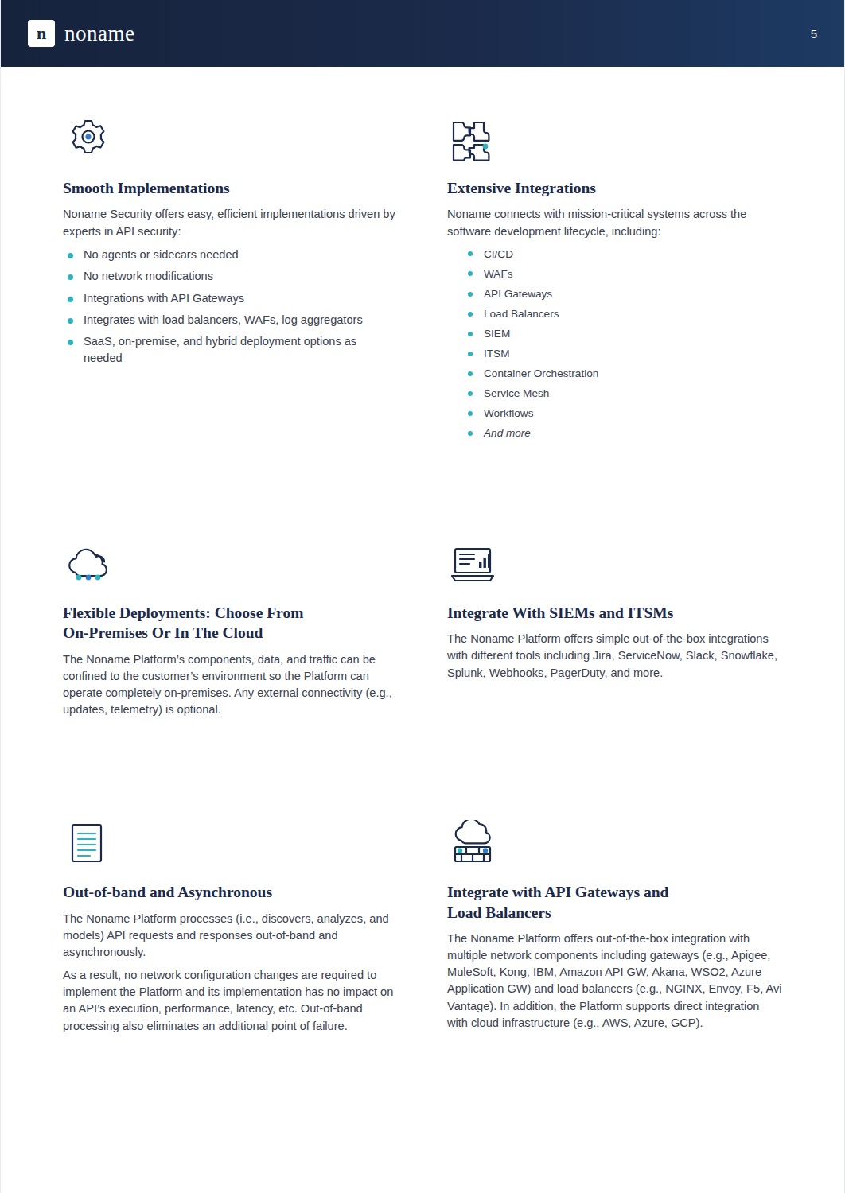n
noname
5
Smooth Implementations
Noname Security offers easy, efficient implementations driven by experts in API security:
No agents or sidecars needed
No network modifications
Integrations with API Gateways
Integrates with load balancers, WAFs, log aggregators
SaaS, on-premise, and hybrid deployment options as needed
Extensive Integrations
Noname connects with mission-critical systems across the software development lifecycle, including:
CI/CD
WAFs
API Gateways
Load Balancers
SIEM
ITSM
Container Orchestration
Service Mesh
Workflows
And more
Flexible Deployments: Choose From
On-Premises Or In The Cloud
The Noname Platform’s components, data, and traffic can be confined to the customer’s environment so the Platform can operate completely on-premises. Any external connectivity (e.g., updates, telemetry) is optional.
Integrate With SIEMs and ITSMs
The Noname Platform offers simple out-of-the-box integrations with different tools including Jira, ServiceNow, Slack, Snowflake, Splunk, Webhooks, PagerDuty, and more.
Out-of-band and Asynchronous
The Noname Platform processes (i.e., discovers, analyzes, and models) API requests and responses out-of-band and asynchronously.
As a result, no network configuration changes are required to implement the Platform and its implementation has no impact on an API’s execution, performance, latency, etc. Out-of-band processing also eliminates an additional point of failure.
Integrate with API Gateways and
Load Balancers
The Noname Platform offers out-of-the-box integration with multiple network components including gateways (e.g., Apigee, MuleSoft, Kong, IBM, Amazon API GW, Akana, WSO2, Azure Application GW) and load balancers (e.g., NGINX, Envoy, F5, Avi Vantage). In addition, the Platform supports direct integration with cloud infrastructure (e.g., AWS, Azure, GCP).